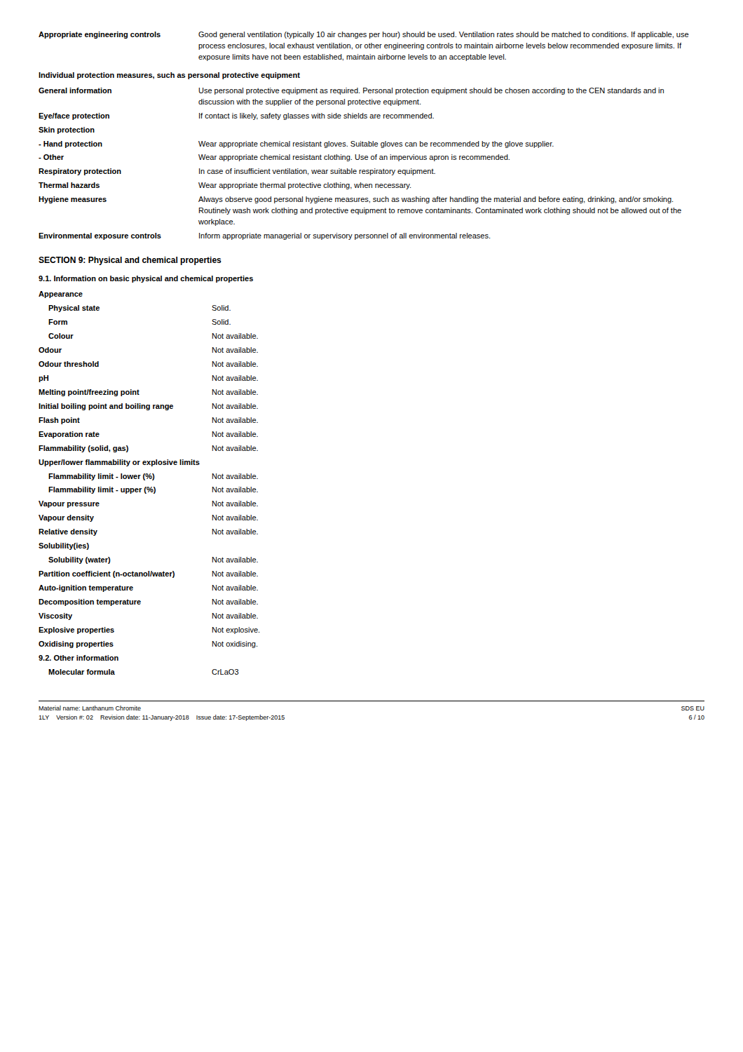| Appropriate engineering controls | Good general ventilation (typically 10 air changes per hour) should be used. Ventilation rates should be matched to conditions. If applicable, use process enclosures, local exhaust ventilation, or other engineering controls to maintain airborne levels below recommended exposure limits. If exposure limits have not been established, maintain airborne levels to an acceptable level. |
Individual protection measures, such as personal protective equipment
| General information | Use personal protective equipment as required. Personal protection equipment should be chosen according to the CEN standards and in discussion with the supplier of the personal protective equipment. |
| Eye/face protection | If contact is likely, safety glasses with side shields are recommended. |
| Skin protection | |
| - Hand protection | Wear appropriate chemical resistant gloves. Suitable gloves can be recommended by the glove supplier. |
| - Other | Wear appropriate chemical resistant clothing. Use of an impervious apron is recommended. |
| Respiratory protection | In case of insufficient ventilation, wear suitable respiratory equipment. |
| Thermal hazards | Wear appropriate thermal protective clothing, when necessary. |
| Hygiene measures | Always observe good personal hygiene measures, such as washing after handling the material and before eating, drinking, and/or smoking. Routinely wash work clothing and protective equipment to remove contaminants. Contaminated work clothing should not be allowed out of the workplace. |
| Environmental exposure controls | Inform appropriate managerial or supervisory personnel of all environmental releases. |
SECTION 9: Physical and chemical properties
9.1. Information on basic physical and chemical properties
| Appearance | |
| Physical state | Solid. |
| Form | Solid. |
| Colour | Not available. |
| Odour | Not available. |
| Odour threshold | Not available. |
| pH | Not available. |
| Melting point/freezing point | Not available. |
| Initial boiling point and boiling range | Not available. |
| Flash point | Not available. |
| Evaporation rate | Not available. |
| Flammability (solid, gas) | Not available. |
| Upper/lower flammability or explosive limits | |
| Flammability limit - lower (%) | Not available. |
| Flammability limit - upper (%) | Not available. |
| Vapour pressure | Not available. |
| Vapour density | Not available. |
| Relative density | Not available. |
| Solubility(ies) | |
| Solubility (water) | Not available. |
| Partition coefficient (n-octanol/water) | Not available. |
| Auto-ignition temperature | Not available. |
| Decomposition temperature | Not available. |
| Viscosity | Not available. |
| Explosive properties | Not explosive. |
| Oxidising properties | Not oxidising. |
| 9.2. Other information | |
| Molecular formula | CrLaO3 |
| Material name: Lanthanum Chromite | SDS EU |
| 1LY Version #: 02 Revision date: 11-January-2018 Issue date: 17-September-2015 | 6 / 10 |